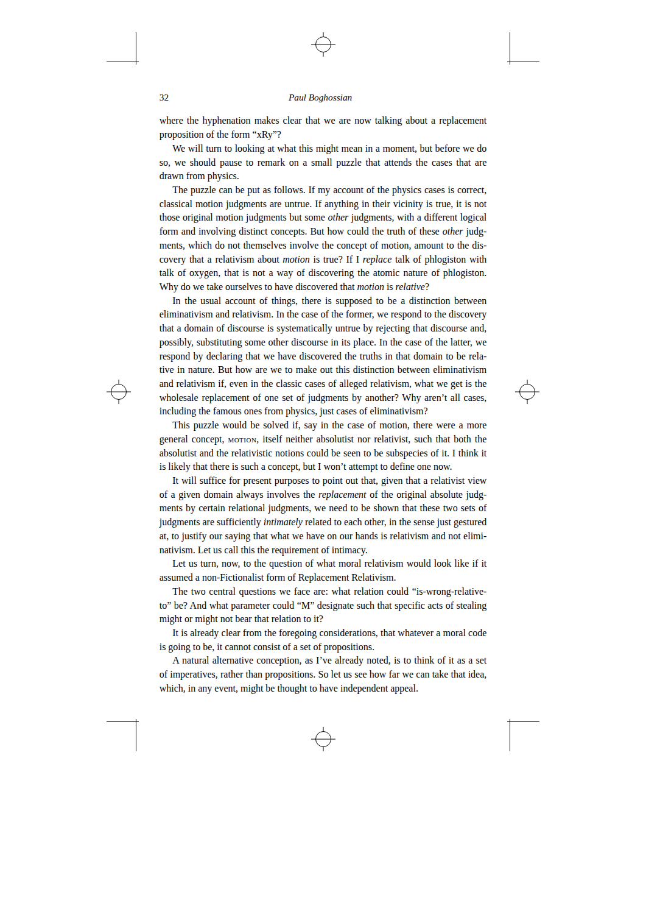32 Paul Boghossian
where the hyphenation makes clear that we are now talking about a replacement proposition of the form “xRy”?
We will turn to looking at what this might mean in a moment, but before we do so, we should pause to remark on a small puzzle that attends the cases that are drawn from physics.
The puzzle can be put as follows. If my account of the physics cases is correct, classical motion judgments are untrue. If anything in their vicinity is true, it is not those original motion judgments but some other judgments, with a different logical form and involving distinct concepts. But how could the truth of these other judgments, which do not themselves involve the concept of motion, amount to the discovery that a relativism about motion is true? If I replace talk of phlogiston with talk of oxygen, that is not a way of discovering the atomic nature of phlogiston. Why do we take ourselves to have discovered that motion is relative?
In the usual account of things, there is supposed to be a distinction between eliminativism and relativism. In the case of the former, we respond to the discovery that a domain of discourse is systematically untrue by rejecting that discourse and, possibly, substituting some other discourse in its place. In the case of the latter, we respond by declaring that we have discovered the truths in that domain to be relative in nature. But how are we to make out this distinction between eliminativism and relativism if, even in the classic cases of alleged relativism, what we get is the wholesale replacement of one set of judgments by another? Why aren’t all cases, including the famous ones from physics, just cases of eliminativism?
This puzzle would be solved if, say in the case of motion, there were a more general concept, motion, itself neither absolutist nor relativist, such that both the absolutist and the relativistic notions could be seen to be subspecies of it. I think it is likely that there is such a concept, but I won’t attempt to define one now.
It will suffice for present purposes to point out that, given that a relativist view of a given domain always involves the replacement of the original absolute judgments by certain relational judgments, we need to be shown that these two sets of judgments are sufficiently intimately related to each other, in the sense just gestured at, to justify our saying that what we have on our hands is relativism and not eliminativism. Let us call this the requirement of intimacy.
Let us turn, now, to the question of what moral relativism would look like if it assumed a non-Fictionalist form of Replacement Relativism.
The two central questions we face are: what relation could “is-wrong-relative-to” be? And what parameter could “M” designate such that specific acts of stealing might or might not bear that relation to it?
It is already clear from the foregoing considerations, that whatever a moral code is going to be, it cannot consist of a set of propositions.
A natural alternative conception, as I’ve already noted, is to think of it as a set of imperatives, rather than propositions. So let us see how far we can take that idea, which, in any event, might be thought to have independent appeal.